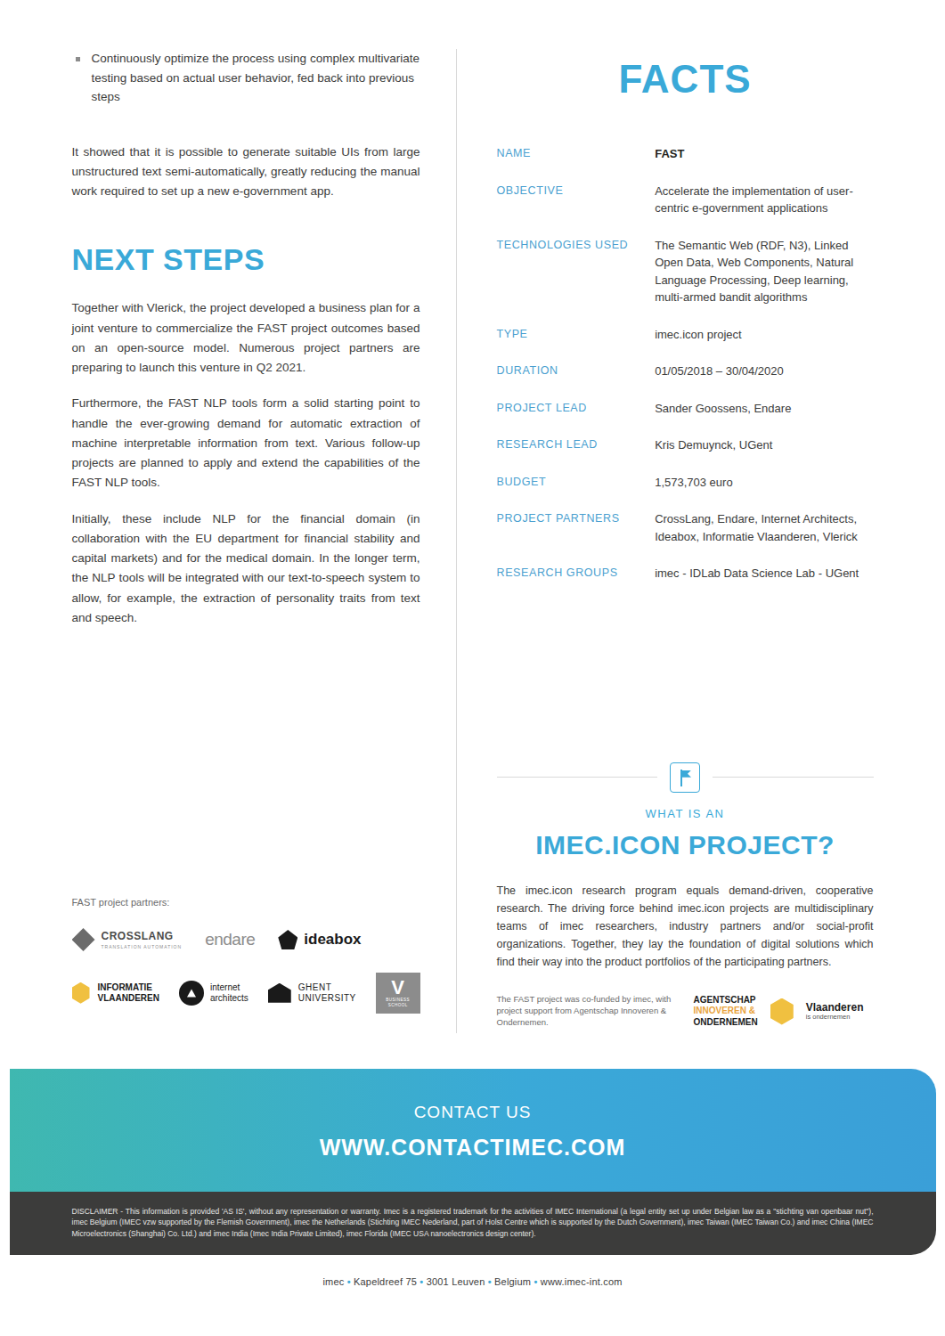Continuously optimize the process using complex multivariate testing based on actual user behavior, fed back into previous steps
It showed that it is possible to generate suitable UIs from large unstructured text semi-automatically, greatly reducing the manual work required to set up a new e-government app.
Next steps
Together with Vlerick, the project developed a business plan for a joint venture to commercialize the FAST project outcomes based on an open-source model. Numerous project partners are preparing to launch this venture in Q2 2021.
Furthermore, the FAST NLP tools form a solid starting point to handle the ever-growing demand for automatic extraction of machine interpretable information from text. Various follow-up projects are planned to apply and extend the capabilities of the FAST NLP tools.
Initially, these include NLP for the financial domain (in collaboration with the EU department for financial stability and capital markets) and for the medical domain. In the longer term, the NLP tools will be integrated with our text-to-speech system to allow, for example, the extraction of personality traits from text and speech.
FAST project partners:
CROSSLANGTRANSLATION AUTOMATION
endare
ideabox
INFORMATIE
VLAANDEREN
internet
architects
GHENT
UNIVERSITY
V
BUSINESS
SCHOOL
Facts
| Name | FAST |
| Objective | Accelerate the implementation of user-centric e-government applications |
| Technologies used | The Semantic Web (RDF, N3), Linked Open Data, Web Components, Natural Language Processing, Deep learning, multi-armed bandit algorithms |
| Type | imec.icon project |
| Duration | 01/05/2018 – 30/04/2020 |
| Project lead | Sander Goossens, Endare |
| Research lead | Kris Demuynck, UGent |
| Budget | 1,573,703 euro |
| Project partners | CrossLang, Endare, Internet Architects, Ideabox, Informatie Vlaanderen, Vlerick |
| Research groups | imec - IDLab Data Science Lab - UGent |
What is an
imec.icon project?
The imec.icon research program equals demand-driven, cooperative research. The driving force behind imec.icon projects are multidisciplinary teams of imec researchers, industry partners and/or social-profit organizations. Together, they lay the foundation of digital solutions which find their way into the product portfolios of the participating partners.
The FAST project was co-funded by imec, with project support from Agentschap Innoveren & Ondernemen.
AGENTSCHAP
INNOVEREN &
ONDERNEMEN
Vlaanderen is ondernemen
Contact us
www.contactimec.com
DISCLAIMER - This information is provided 'AS IS', without any representation or warranty. Imec is a registered trademark for the activities of IMEC International (a legal entity set up under Belgian law as a "stichting van openbaar nut"), imec Belgium (IMEC vzw supported by the Flemish Government), imec the Netherlands (Stichting IMEC Nederland, part of Holst Centre which is supported by the Dutch Government), imec Taiwan (IMEC Taiwan Co.) and imec China (IMEC Microelectronics (Shanghai) Co. Ltd.) and imec India (Imec India Private Limited), imec Florida (IMEC USA nanoelectronics design center).
imec • Kapeldreef 75 • 3001 Leuven • Belgium • www.imec-int.com